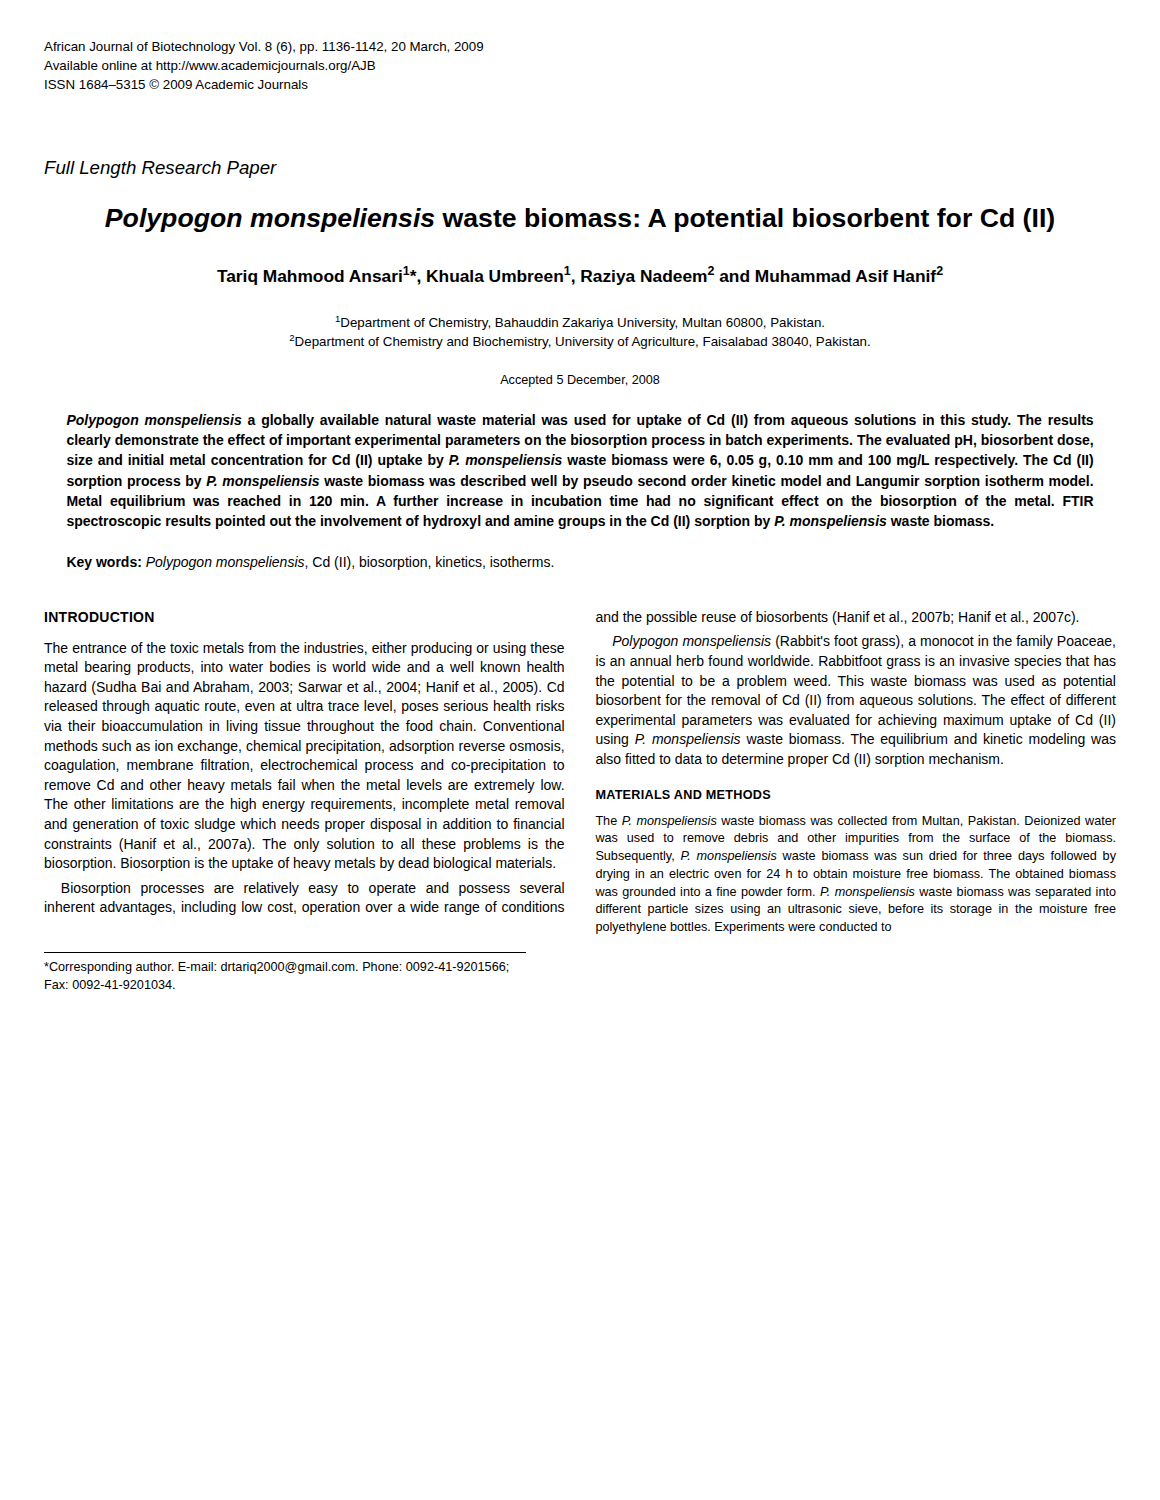African Journal of Biotechnology Vol. 8 (6), pp. 1136-1142, 20 March, 2009
Available online at http://www.academicjournals.org/AJB
ISSN 1684–5315 © 2009 Academic Journals
Full Length Research Paper
Polypogon monspeliensis waste biomass: A potential biosorbent for Cd (II)
Tariq Mahmood Ansari1*, Khuala Umbreen1, Raziya Nadeem2 and Muhammad Asif Hanif2
1Department of Chemistry, Bahauddin Zakariya University, Multan 60800, Pakistan.
2Department of Chemistry and Biochemistry, University of Agriculture, Faisalabad 38040, Pakistan.
Accepted 5 December, 2008
Polypogon monspeliensis a globally available natural waste material was used for uptake of Cd (II) from aqueous solutions in this study. The results clearly demonstrate the effect of important experimental parameters on the biosorption process in batch experiments. The evaluated pH, biosorbent dose, size and initial metal concentration for Cd (II) uptake by P. monspeliensis waste biomass were 6, 0.05 g, 0.10 mm and 100 mg/L respectively. The Cd (II) sorption process by P. monspeliensis waste biomass was described well by pseudo second order kinetic model and Langumir sorption isotherm model. Metal equilibrium was reached in 120 min. A further increase in incubation time had no significant effect on the biosorption of the metal. FTIR spectroscopic results pointed out the involvement of hydroxyl and amine groups in the Cd (II) sorption by P. monspeliensis waste biomass.
Key words: Polypogon monspeliensis, Cd (II), biosorption, kinetics, isotherms.
INTRODUCTION
The entrance of the toxic metals from the industries, either producing or using these metal bearing products, into water bodies is world wide and a well known health hazard (Sudha Bai and Abraham, 2003; Sarwar et al., 2004; Hanif et al., 2005). Cd released through aquatic route, even at ultra trace level, poses serious health risks via their bioaccumulation in living tissue throughout the food chain. Conventional methods such as ion exchange, chemical precipitation, adsorption reverse osmosis, coagulation, membrane filtration, electrochemical process and co-precipitation to remove Cd and other heavy metals fail when the metal levels are extremely low. The other limitations are the high energy requirements, incomplete metal removal and generation of toxic sludge which needs proper disposal in addition to financial constraints (Hanif et al., 2007a). The only solution to all these problems is the biosorption. Biosorption is the uptake of heavy metals by dead biological materials.
Biosorption processes are relatively easy to operate and possess several inherent advantages, including low cost, operation over a wide range of conditions and the possible reuse of biosorbents (Hanif et al., 2007b; Hanif et al., 2007c).
Polypogon monspeliensis (Rabbit's foot grass), a monocot in the family Poaceae, is an annual herb found worldwide. Rabbitfoot grass is an invasive species that has the potential to be a problem weed. This waste biomass was used as potential biosorbent for the removal of Cd (II) from aqueous solutions. The effect of different experimental parameters was evaluated for achieving maximum uptake of Cd (II) using P. monspeliensis waste biomass. The equilibrium and kinetic modeling was also fitted to data to determine proper Cd (II) sorption mechanism.
MATERIALS AND METHODS
The P. monspeliensis waste biomass was collected from Multan, Pakistan. Deionized water was used to remove debris and other impurities from the surface of the biomass. Subsequently, P. monspeliensis waste biomass was sun dried for three days followed by drying in an electric oven for 24 h to obtain moisture free biomass. The obtained biomass was grounded into a fine powder form. P. monspeliensis waste biomass was separated into different particle sizes using an ultrasonic sieve, before its storage in the moisture free polyethylene bottles. Experiments were conducted to
*Corresponding author. E-mail: drtariq2000@gmail.com. Phone: 0092-41-9201566; Fax: 0092-41-9201034.